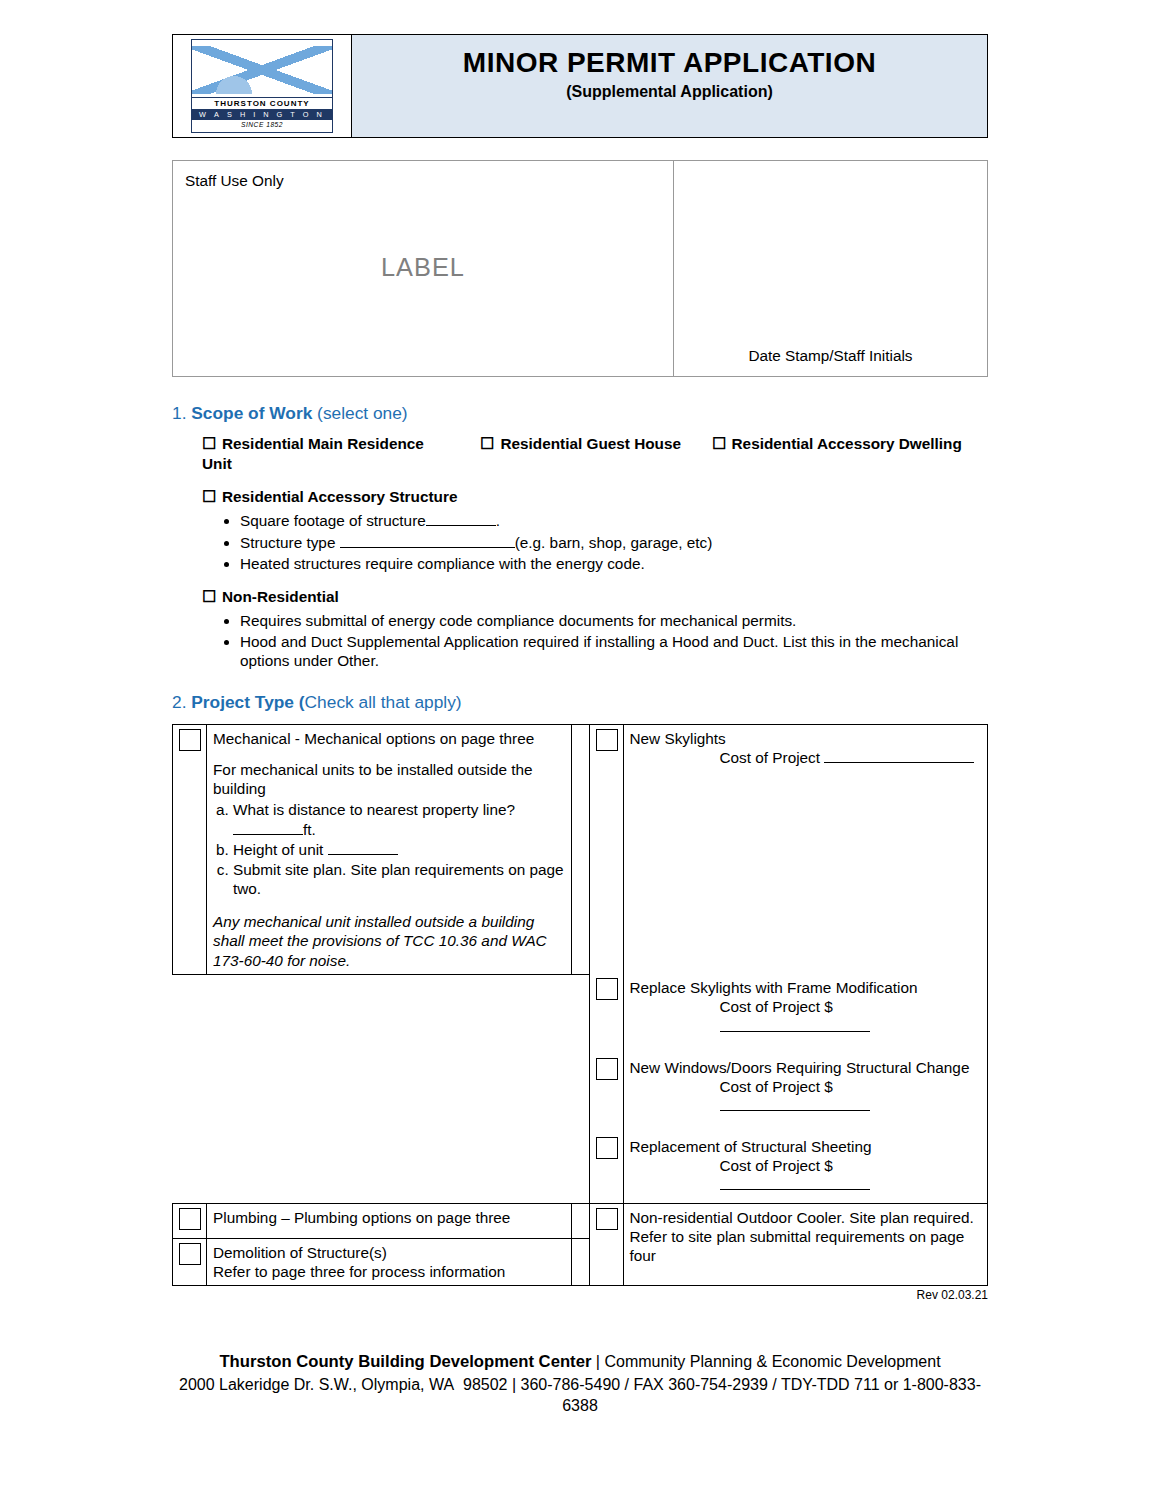THURSTON COUNTY
W A S H I N G T O N
SINCE 1852
MINOR PERMIT APPLICATION
(Supplemental Application)
Staff Use Only
LABEL
Date Stamp/Staff Initials
1. Scope of Work (select one)
☐Residential Main Residence ☐Residential Guest House ☐Residential Accessory Dwelling Unit
☐Residential Accessory Structure
Square footage of structure .
Structure type (e.g. barn, shop, garage, etc)
Heated structures require compliance with the energy code.
☐Non-Residential
Requires submittal of energy code compliance documents for mechanical permits.
Hood and Duct Supplemental Application required if installing a Hood and Duct. List this in the mechanical options under Other.
2. Project Type (Check all that apply)
| | Mechanical - Mechanical options on page three For mechanical units to be installed outside the building What is distance to nearest property line? ft. Height of unit Submit site plan. Site plan requirements on page two. Any mechanical unit installed outside a building shall meet the provisions of TCC 10.36 and WAC 173-60-40 for noise. | | | New Skylights Cost of Project |
| | | Replace Skylights with Frame Modification Cost of Project $ |
| | | New Windows/Doors Requiring Structural Change Cost of Project $ |
| | | Replacement of Structural Sheeting Cost of Project $ |
| | Plumbing – Plumbing options on page three | | | Non-residential Outdoor Cooler. Site plan required. Refer to site plan submittal requirements on page four |
| | Demolition of Structure(s) Refer to page three for process information | |
Rev 02.03.21
Thurston County Building Development Center | Community Planning & Economic Development
2000 Lakeridge Dr. S.W., Olympia, WA 98502 | 360-786-5490 / FAX 360-754-2939 / TDY-TDD 711 or 1-800-833-6388